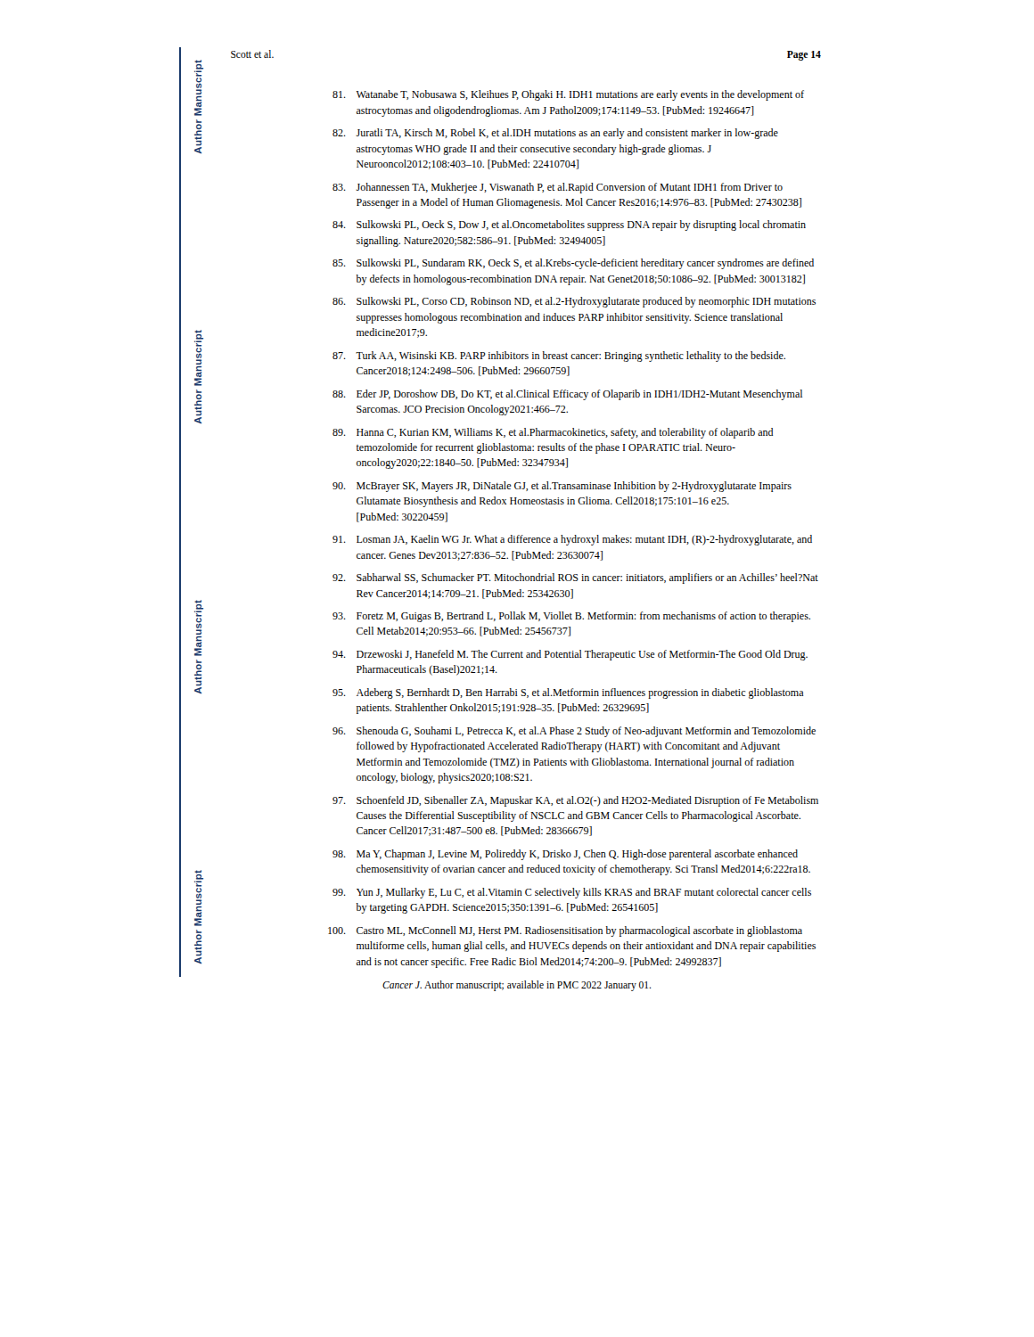Author Manuscript Author Manuscript Author Manuscript Author Manuscript
Scott et al.
Page 14
81. Watanabe T, Nobusawa S, Kleihues P, Ohgaki H. IDH1 mutations are early events in the development of astrocytomas and oligodendrogliomas. Am J Pathol2009;174:1149–53. [PubMed: 19246647]
82. Juratli TA, Kirsch M, Robel K, et al.IDH mutations as an early and consistent marker in low-grade astrocytomas WHO grade II and their consecutive secondary high-grade gliomas. J Neurooncol2012;108:403–10. [PubMed: 22410704]
83. Johannessen TA, Mukherjee J, Viswanath P, et al.Rapid Conversion of Mutant IDH1 from Driver to Passenger in a Model of Human Gliomagenesis. Mol Cancer Res2016;14:976–83. [PubMed: 27430238]
84. Sulkowski PL, Oeck S, Dow J, et al.Oncometabolites suppress DNA repair by disrupting local chromatin signalling. Nature2020;582:586–91. [PubMed: 32494005]
85. Sulkowski PL, Sundaram RK, Oeck S, et al.Krebs-cycle-deficient hereditary cancer syndromes are defined by defects in homologous-recombination DNA repair. Nat Genet2018;50:1086–92. [PubMed: 30013182]
86. Sulkowski PL, Corso CD, Robinson ND, et al.2-Hydroxyglutarate produced by neomorphic IDH mutations suppresses homologous recombination and induces PARP inhibitor sensitivity. Science translational medicine2017;9.
87. Turk AA, Wisinski KB. PARP inhibitors in breast cancer: Bringing synthetic lethality to the bedside. Cancer2018;124:2498–506. [PubMed: 29660759]
88. Eder JP, Doroshow DB, Do KT, et al.Clinical Efficacy of Olaparib in IDH1/IDH2-Mutant Mesenchymal Sarcomas. JCO Precision Oncology2021:466–72.
89. Hanna C, Kurian KM, Williams K, et al.Pharmacokinetics, safety, and tolerability of olaparib and temozolomide for recurrent glioblastoma: results of the phase I OPARATIC trial. Neuro-oncology2020;22:1840–50. [PubMed: 32347934]
90. McBrayer SK, Mayers JR, DiNatale GJ, et al.Transaminase Inhibition by 2-Hydroxyglutarate Impairs Glutamate Biosynthesis and Redox Homeostasis in Glioma. Cell2018;175:101–16 e25. [PubMed: 30220459]
91. Losman JA, Kaelin WG Jr. What a difference a hydroxyl makes: mutant IDH, (R)-2-hydroxyglutarate, and cancer. Genes Dev2013;27:836–52. [PubMed: 23630074]
92. Sabharwal SS, Schumacker PT. Mitochondrial ROS in cancer: initiators, amplifiers or an Achilles’ heel?Nat Rev Cancer2014;14:709–21. [PubMed: 25342630]
93. Foretz M, Guigas B, Bertrand L, Pollak M, Viollet B. Metformin: from mechanisms of action to therapies. Cell Metab2014;20:953–66. [PubMed: 25456737]
94. Drzewoski J, Hanefeld M. The Current and Potential Therapeutic Use of Metformin-The Good Old Drug. Pharmaceuticals (Basel)2021;14.
95. Adeberg S, Bernhardt D, Ben Harrabi S, et al.Metformin influences progression in diabetic glioblastoma patients. Strahlenther Onkol2015;191:928–35. [PubMed: 26329695]
96. Shenouda G, Souhami L, Petrecca K, et al.A Phase 2 Study of Neo-adjuvant Metformin and Temozolomide followed by Hypofractionated Accelerated RadioTherapy (HART) with Concomitant and Adjuvant Metformin and Temozolomide (TMZ) in Patients with Glioblastoma. International journal of radiation oncology, biology, physics2020;108:S21.
97. Schoenfeld JD, Sibenaller ZA, Mapuskar KA, et al.O2(-) and H2O2-Mediated Disruption of Fe Metabolism Causes the Differential Susceptibility of NSCLC and GBM Cancer Cells to Pharmacological Ascorbate. Cancer Cell2017;31:487–500 e8. [PubMed: 28366679]
98. Ma Y, Chapman J, Levine M, Polireddy K, Drisko J, Chen Q. High-dose parenteral ascorbate enhanced chemosensitivity of ovarian cancer and reduced toxicity of chemotherapy. Sci Transl Med2014;6:222ra18.
99. Yun J, Mullarky E, Lu C, et al.Vitamin C selectively kills KRAS and BRAF mutant colorectal cancer cells by targeting GAPDH. Science2015;350:1391–6. [PubMed: 26541605]
100. Castro ML, McConnell MJ, Herst PM. Radiosensitisation by pharmacological ascorbate in glioblastoma multiforme cells, human glial cells, and HUVECs depends on their antioxidant and DNA repair capabilities and is not cancer specific. Free Radic Biol Med2014;74:200–9. [PubMed: 24992837]
Cancer J. Author manuscript; available in PMC 2022 January 01.